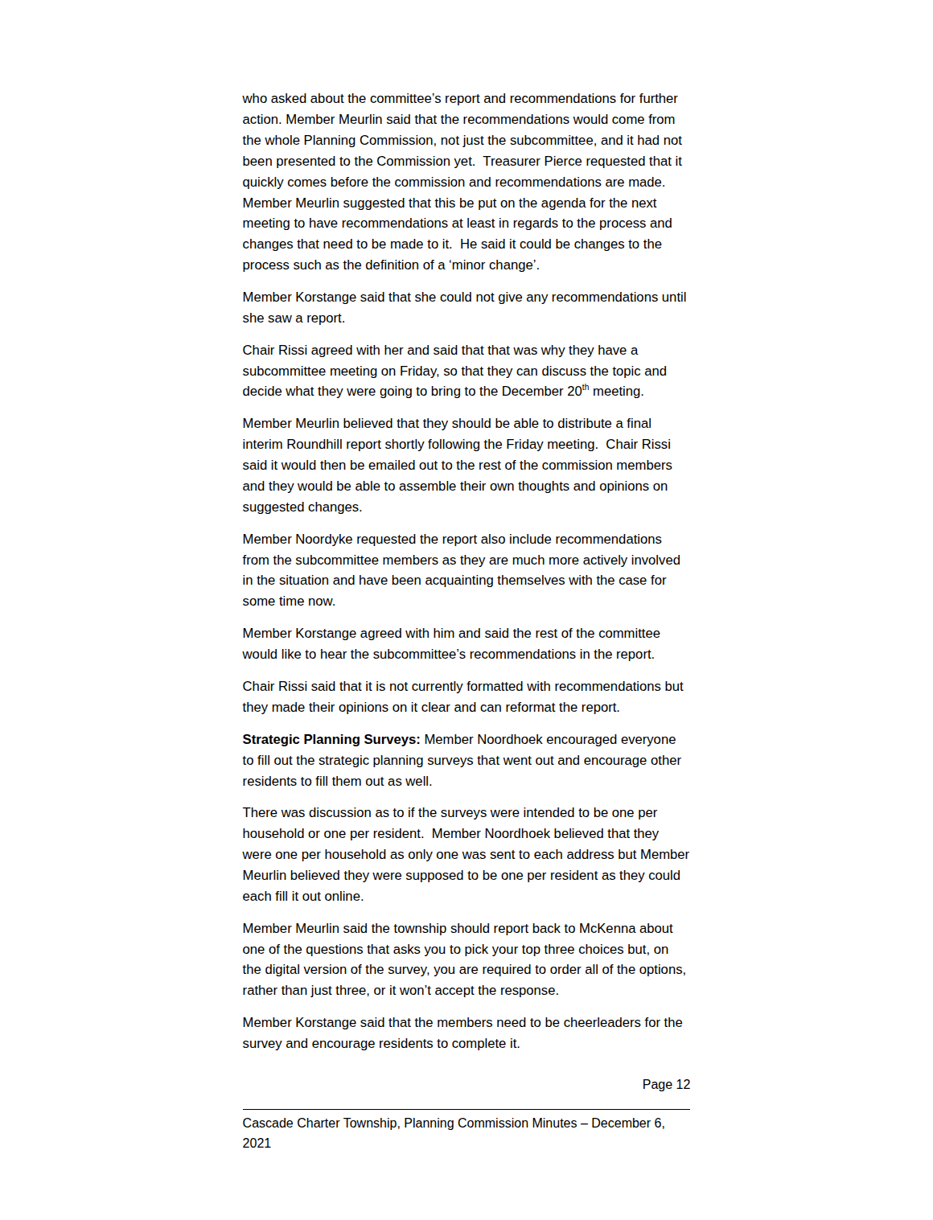who asked about the committee’s report and recommendations for further action. Member Meurlin said that the recommendations would come from the whole Planning Commission, not just the subcommittee, and it had not been presented to the Commission yet. Treasurer Pierce requested that it quickly comes before the commission and recommendations are made. Member Meurlin suggested that this be put on the agenda for the next meeting to have recommendations at least in regards to the process and changes that need to be made to it. He said it could be changes to the process such as the definition of a ‘minor change’.
Member Korstange said that she could not give any recommendations until she saw a report.
Chair Rissi agreed with her and said that that was why they have a subcommittee meeting on Friday, so that they can discuss the topic and decide what they were going to bring to the December 20th meeting.
Member Meurlin believed that they should be able to distribute a final interim Roundhill report shortly following the Friday meeting. Chair Rissi said it would then be emailed out to the rest of the commission members and they would be able to assemble their own thoughts and opinions on suggested changes.
Member Noordyke requested the report also include recommendations from the subcommittee members as they are much more actively involved in the situation and have been acquainting themselves with the case for some time now.
Member Korstange agreed with him and said the rest of the committee would like to hear the subcommittee’s recommendations in the report.
Chair Rissi said that it is not currently formatted with recommendations but they made their opinions on it clear and can reformat the report.
Strategic Planning Surveys: Member Noordhoek encouraged everyone to fill out the strategic planning surveys that went out and encourage other residents to fill them out as well.
There was discussion as to if the surveys were intended to be one per household or one per resident. Member Noordhoek believed that they were one per household as only one was sent to each address but Member Meurlin believed they were supposed to be one per resident as they could each fill it out online.
Member Meurlin said the township should report back to McKenna about one of the questions that asks you to pick your top three choices but, on the digital version of the survey, you are required to order all of the options, rather than just three, or it won’t accept the response.
Member Korstange said that the members need to be cheerleaders for the survey and encourage residents to complete it.
Page 12
Cascade Charter Township, Planning Commission Minutes – December 6, 2021